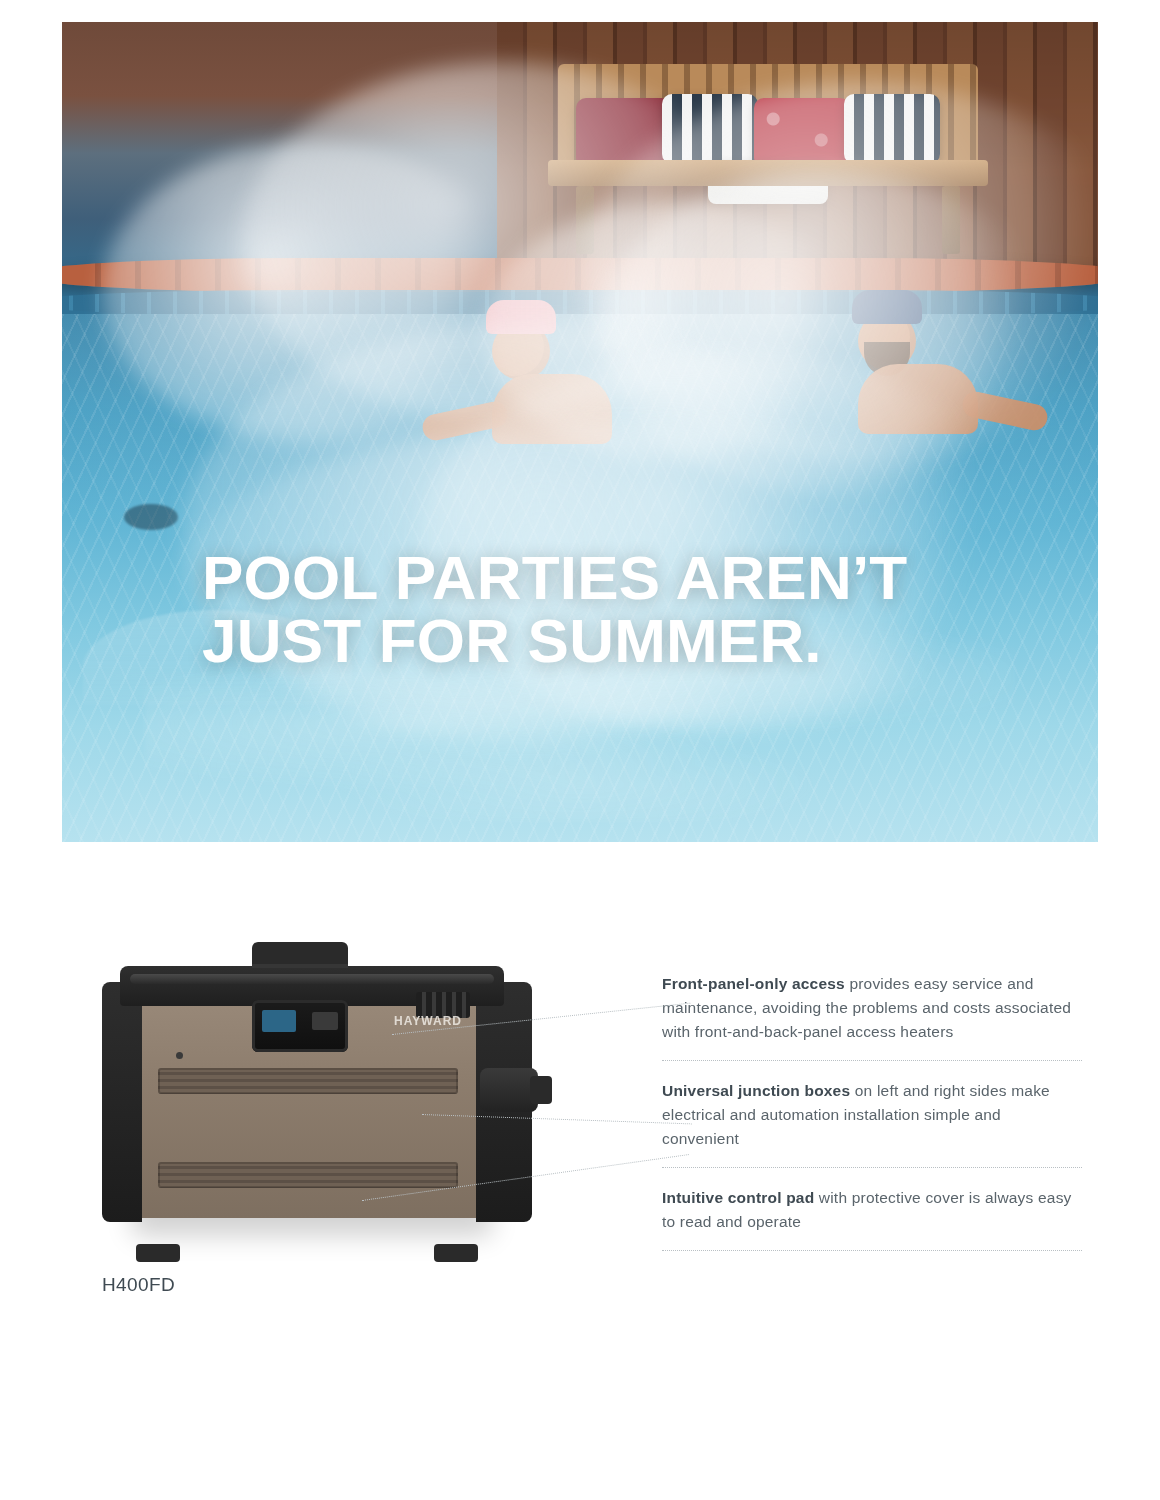POOL PARTIES AREN’T
JUST FOR SUMMER.
HAYWARD
H400FD
Front-panel-only access provides easy service and maintenance, avoiding the problems and costs associated with front-and-back-panel access heaters
Universal junction boxes on left and right sides make electrical and automation installation simple and convenient
Intuitive control pad with protective cover is always easy to read and operate